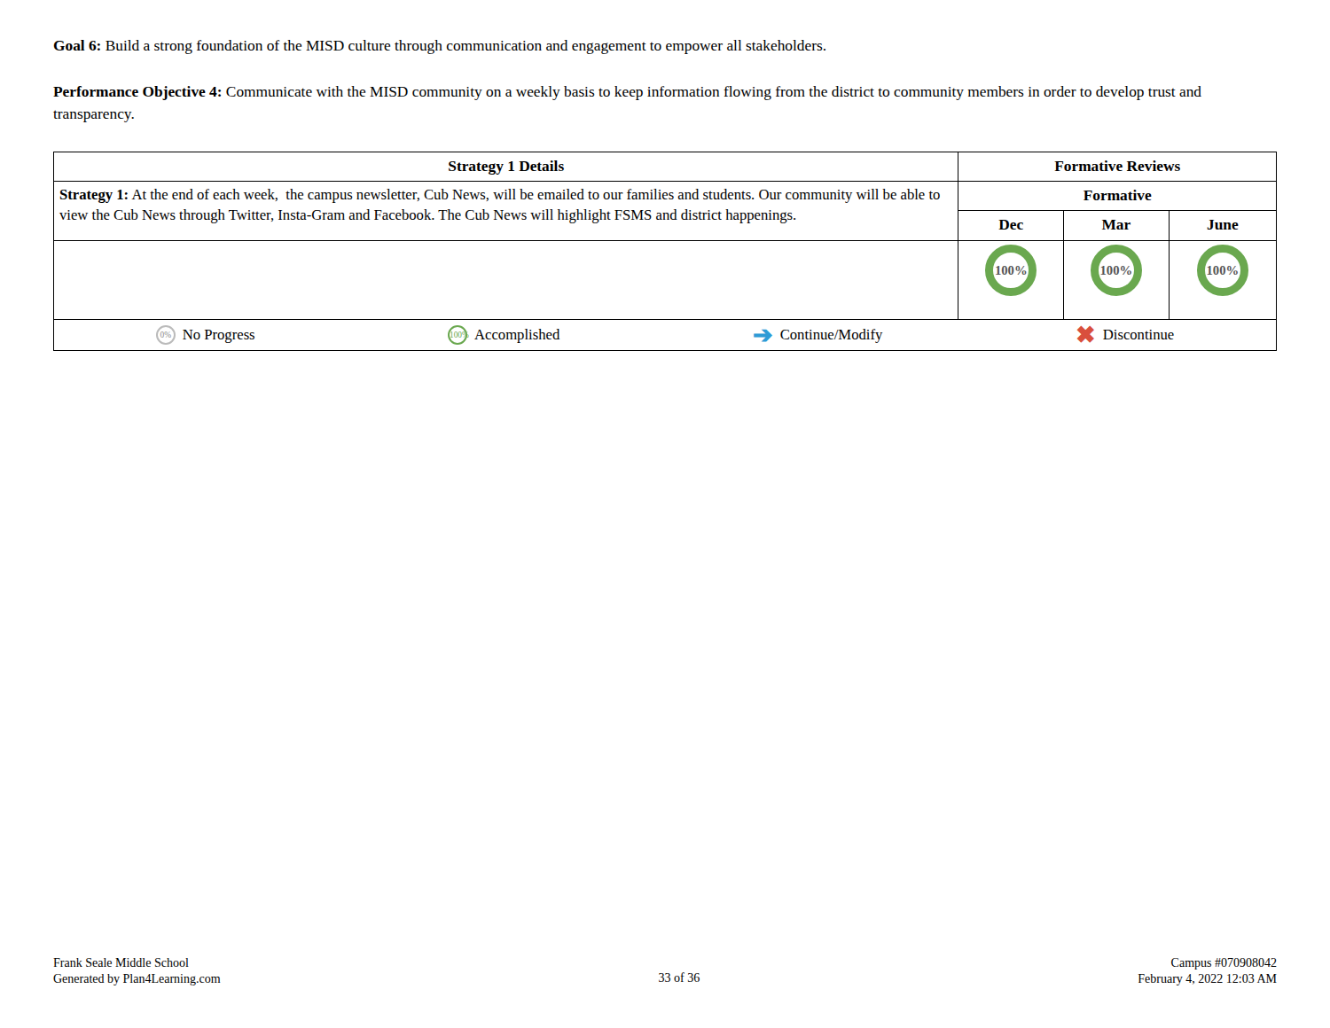Goal 6: Build a strong foundation of the MISD culture through communication and engagement to empower all stakeholders.
Performance Objective 4: Communicate with the MISD community on a weekly basis to keep information flowing from the district to community members in order to develop trust and transparency.
| Strategy 1 Details | Formative Reviews |
| Strategy 1: At the end of each week, the campus newsletter, Cub News, will be emailed to our families and students. Our community will be able to view the Cub News through Twitter, Insta-Gram and Facebook. The Cub News will highlight FSMS and district happenings. | Formative |
| Dec | Mar | June |
| | 100% | 100% | 100% |
| 0% No Progress 100% Accomplished ➔ Continue/Modify ✖ Discontinue |
Frank Seale Middle School
Generated by Plan4Learning.com
33 of 36
Campus #070908042
February 4, 2022 12:03 AM